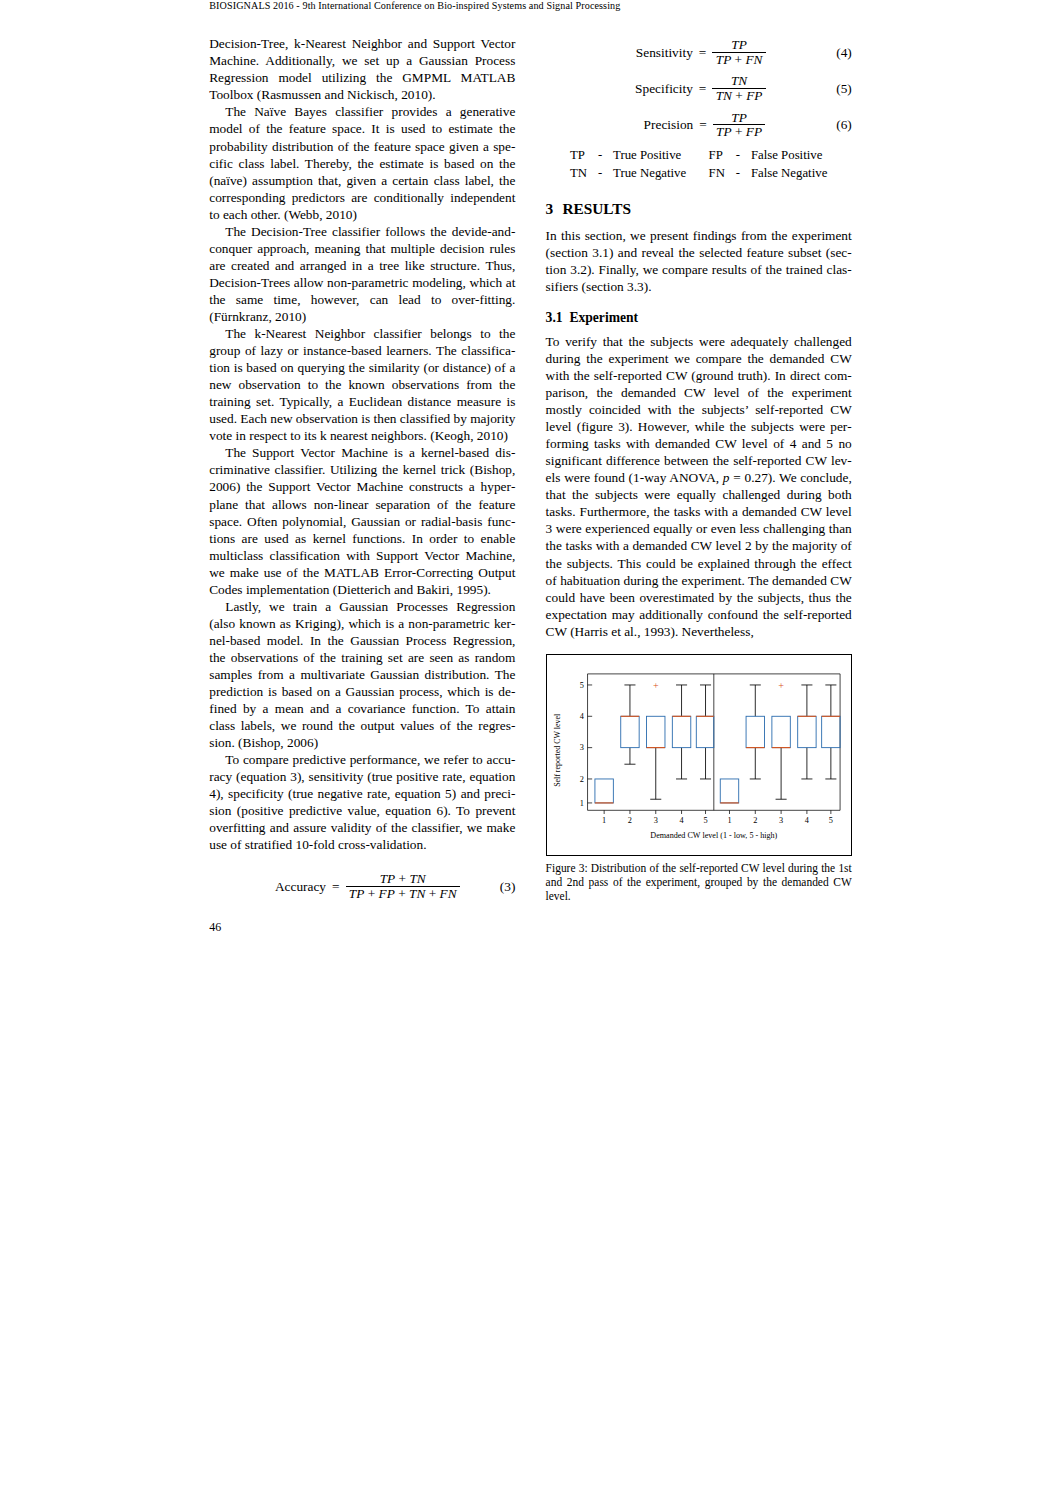BIOSIGNALS 2016 - 9th International Conference on Bio-inspired Systems and Signal Processing
Decision-Tree, k-Nearest Neighbor and Support Vector Machine. Additionally, we set up a Gaussian Process Regression model utilizing the GMPML MATLAB Toolbox (Rasmussen and Nickisch, 2010).
The Naïve Bayes classifier provides a generative model of the feature space. It is used to estimate the probability distribution of the feature space given a specific class label. Thereby, the estimate is based on the (naïve) assumption that, given a certain class label, the corresponding predictors are conditionally independent to each other. (Webb, 2010)
The Decision-Tree classifier follows the devide-and-conquer approach, meaning that multiple decision rules are created and arranged in a tree like structure. Thus, Decision-Trees allow non-parametric modeling, which at the same time, however, can lead to over-fitting. (Fürnkranz, 2010)
The k-Nearest Neighbor classifier belongs to the group of lazy or instance-based learners. The classification is based on querying the similarity (or distance) of a new observation to the known observations from the training set. Typically, a Euclidean distance measure is used. Each new observation is then classified by majority vote in respect to its k nearest neighbors. (Keogh, 2010)
The Support Vector Machine is a kernel-based discriminative classifier. Utilizing the kernel trick (Bishop, 2006) the Support Vector Machine constructs a hyperplane that allows non-linear separation of the feature space. Often polynomial, Gaussian or radial-basis functions are used as kernel functions. In order to enable multiclass classification with Support Vector Machine, we make use of the MATLAB Error-Correcting Output Codes implementation (Dietterich and Bakiri, 1995).
Lastly, we train a Gaussian Processes Regression (also known as Kriging), which is a non-parametric kernel-based model. In the Gaussian Process Regression, the observations of the training set are seen as random samples from a multivariate Gaussian distribution. The prediction is based on a Gaussian process, which is defined by a mean and a covariance function. To attain class labels, we round the output values of the regression. (Bishop, 2006)
To compare predictive performance, we refer to accuracy (equation 3), sensitivity (true positive rate, equation 4), specificity (true negative rate, equation 5) and precision (positive predictive value, equation 6). To prevent overfitting and assure validity of the classifier, we make use of stratified 10-fold cross-validation.
Accuracy = TP + TN TP + FP + TN + FN
(3)
46
Sensitivity = TP TP + FN
(4)
Specificity = TN TN + FP
(5)
Precision = TP TP + FP
(6)
| TP | - | True Positive | FP | - | False Positive |
| TN | - | True Negative | FN | - | False Negative |
3 RESULTS
In this section, we present findings from the experiment (section 3.1) and reveal the selected feature subset (section 3.2). Finally, we compare results of the trained classifiers (section 3.3).
3.1 Experiment
To verify that the subjects were adequately challenged during the experiment we compare the demanded CW with the self-reported CW (ground truth). In direct comparison, the demanded CW level of the experiment mostly coincided with the subjects’ self-reported CW level (figure 3). However, while the subjects were performing tasks with demanded CW level of 4 and 5 no significant difference between the self-reported CW levels were found (1-way ANOVA, p = 0.27). We conclude, that the subjects were equally challenged during both tasks. Furthermore, the tasks with a demanded CW level 3 were experienced equally or even less challenging than the tasks with a demanded CW level 2 by the majority of the subjects. This could be explained through the effect of habituation during the experiment. The demanded CW could have been overestimated by the subjects, thus the expectation may additionally confound the self-reported CW (Harris et al., 1993). Nevertheless,
5 4 3 2 1 Self reported CW level 1 2 3 4 5 1 2 3 4 5 Demanded CW level (1 - low, 5 - high) + +
Figure 3: Distribution of the self-reported CW level during the 1st and 2nd pass of the experiment, grouped by the demanded CW level.